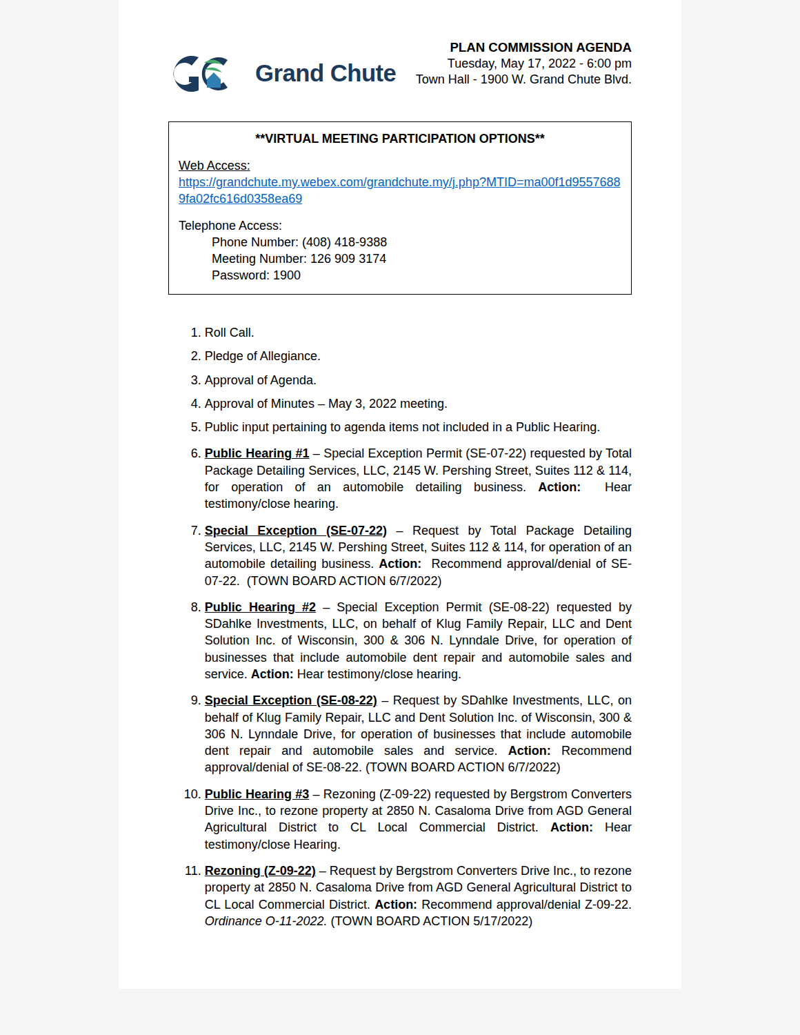Grand Chute
PLAN COMMISSION AGENDA
Tuesday, May 17, 2022 - 6:00 pm
Town Hall - 1900 W. Grand Chute Blvd.
**VIRTUAL MEETING PARTICIPATION OPTIONS**
Web Access:
https://grandchute.my.webex.com/grandchute.my/j.php?MTID=ma00f1d95576889fa02fc616d0358ea69
Telephone Access:
Phone Number: (408) 418-9388
Meeting Number: 126 909 3174
Password: 1900
Roll Call.
Pledge of Allegiance.
Approval of Agenda.
Approval of Minutes – May 3, 2022 meeting.
Public input pertaining to agenda items not included in a Public Hearing.
Public Hearing #1 – Special Exception Permit (SE-07-22) requested by Total Package Detailing Services, LLC, 2145 W. Pershing Street, Suites 112 & 114, for operation of an automobile detailing business. Action: Hear testimony/close hearing.
Special Exception (SE-07-22) – Request by Total Package Detailing Services, LLC, 2145 W. Pershing Street, Suites 112 & 114, for operation of an automobile detailing business. Action: Recommend approval/denial of SE-07-22. (TOWN BOARD ACTION 6/7/2022)
Public Hearing #2 – Special Exception Permit (SE-08-22) requested by SDahlke Investments, LLC, on behalf of Klug Family Repair, LLC and Dent Solution Inc. of Wisconsin, 300 & 306 N. Lynndale Drive, for operation of businesses that include automobile dent repair and automobile sales and service. Action: Hear testimony/close hearing.
Special Exception (SE-08-22) – Request by SDahlke Investments, LLC, on behalf of Klug Family Repair, LLC and Dent Solution Inc. of Wisconsin, 300 & 306 N. Lynndale Drive, for operation of businesses that include automobile dent repair and automobile sales and service. Action: Recommend approval/denial of SE-08-22. (TOWN BOARD ACTION 6/7/2022)
Public Hearing #3 – Rezoning (Z-09-22) requested by Bergstrom Converters Drive Inc., to rezone property at 2850 N. Casaloma Drive from AGD General Agricultural District to CL Local Commercial District. Action: Hear testimony/close Hearing.
Rezoning (Z-09-22) – Request by Bergstrom Converters Drive Inc., to rezone property at 2850 N. Casaloma Drive from AGD General Agricultural District to CL Local Commercial District. Action: Recommend approval/denial Z-09-22. Ordinance O-11-2022. (TOWN BOARD ACTION 5/17/2022)